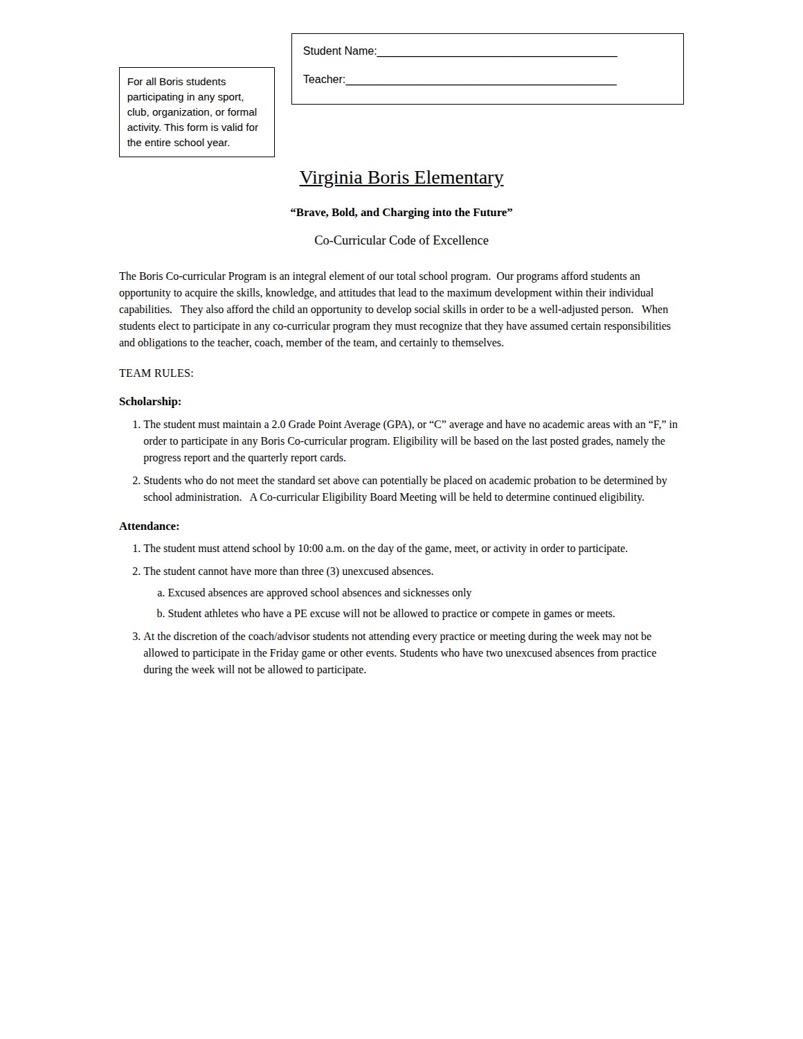For all Boris students participating in any sport, club, organization, or formal activity. This form is valid for the entire school year.
Student Name:_______________________________________
Teacher:____________________________________________
Virginia Boris Elementary
“Brave, Bold, and Charging into the Future”
Co-Curricular Code of Excellence
The Boris Co-curricular Program is an integral element of our total school program. Our programs afford students an opportunity to acquire the skills, knowledge, and attitudes that lead to the maximum development within their individual capabilities. They also afford the child an opportunity to develop social skills in order to be a well-adjusted person. When students elect to participate in any co-curricular program they must recognize that they have assumed certain responsibilities and obligations to the teacher, coach, member of the team, and certainly to themselves.
TEAM RULES:
Scholarship:
The student must maintain a 2.0 Grade Point Average (GPA), or “C” average and have no academic areas with an “F,” in order to participate in any Boris Co-curricular program. Eligibility will be based on the last posted grades, namely the progress report and the quarterly report cards.
Students who do not meet the standard set above can potentially be placed on academic probation to be determined by school administration. A Co-curricular Eligibility Board Meeting will be held to determine continued eligibility.
Attendance:
The student must attend school by 10:00 a.m. on the day of the game, meet, or activity in order to participate.
The student cannot have more than three (3) unexcused absences.
Excused absences are approved school absences and sicknesses only
Student athletes who have a PE excuse will not be allowed to practice or compete in games or meets.
At the discretion of the coach/advisor students not attending every practice or meeting during the week may not be allowed to participate in the Friday game or other events. Students who have two unexcused absences from practice during the week will not be allowed to participate.